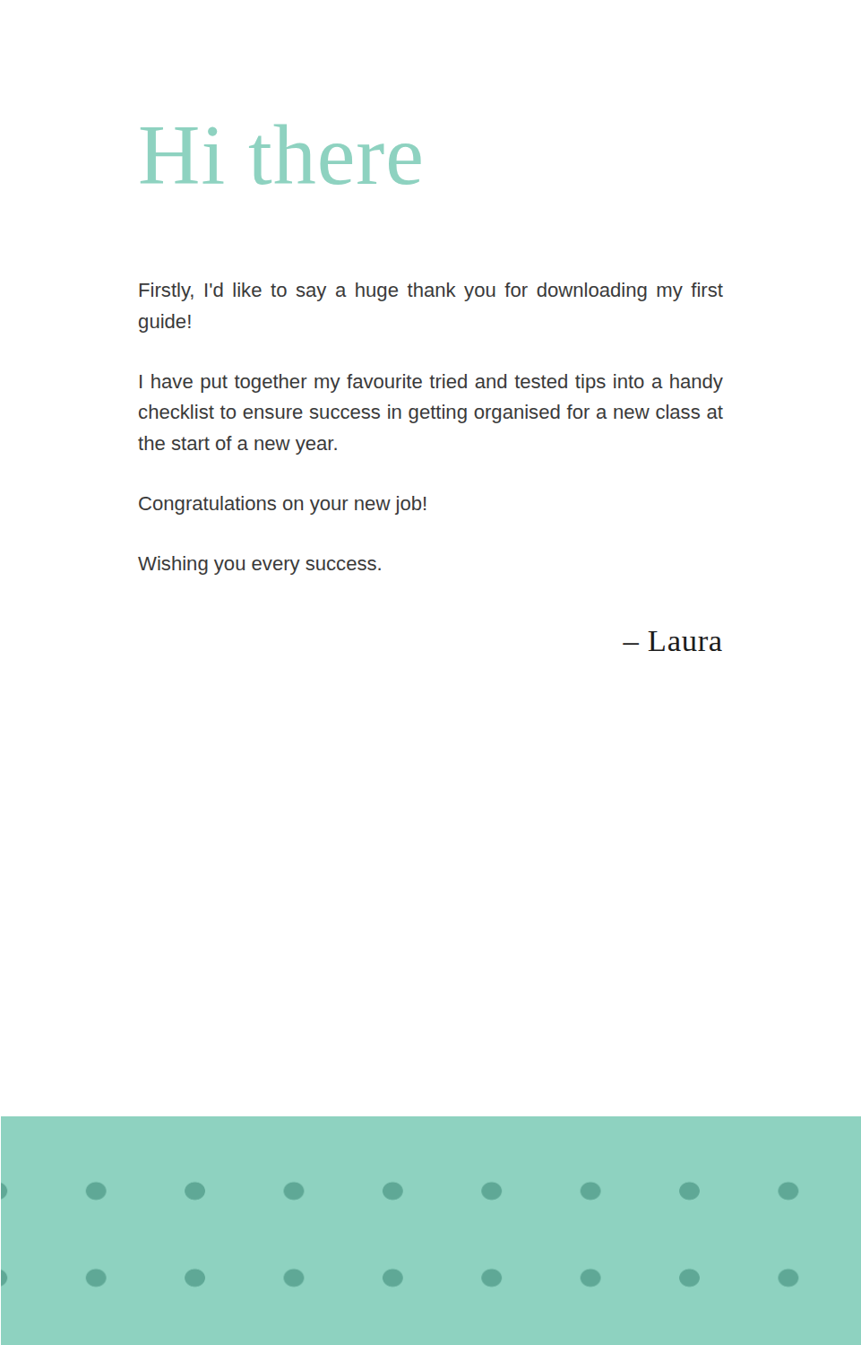Hi there
Firstly, I'd like to say a huge thank you for downloading my first guide!
I have put together my favourite tried and tested tips into a handy checklist to ensure success in getting organised for a new class at the start of a new year.
Congratulations on your new job!
Wishing you every success.
– Laura